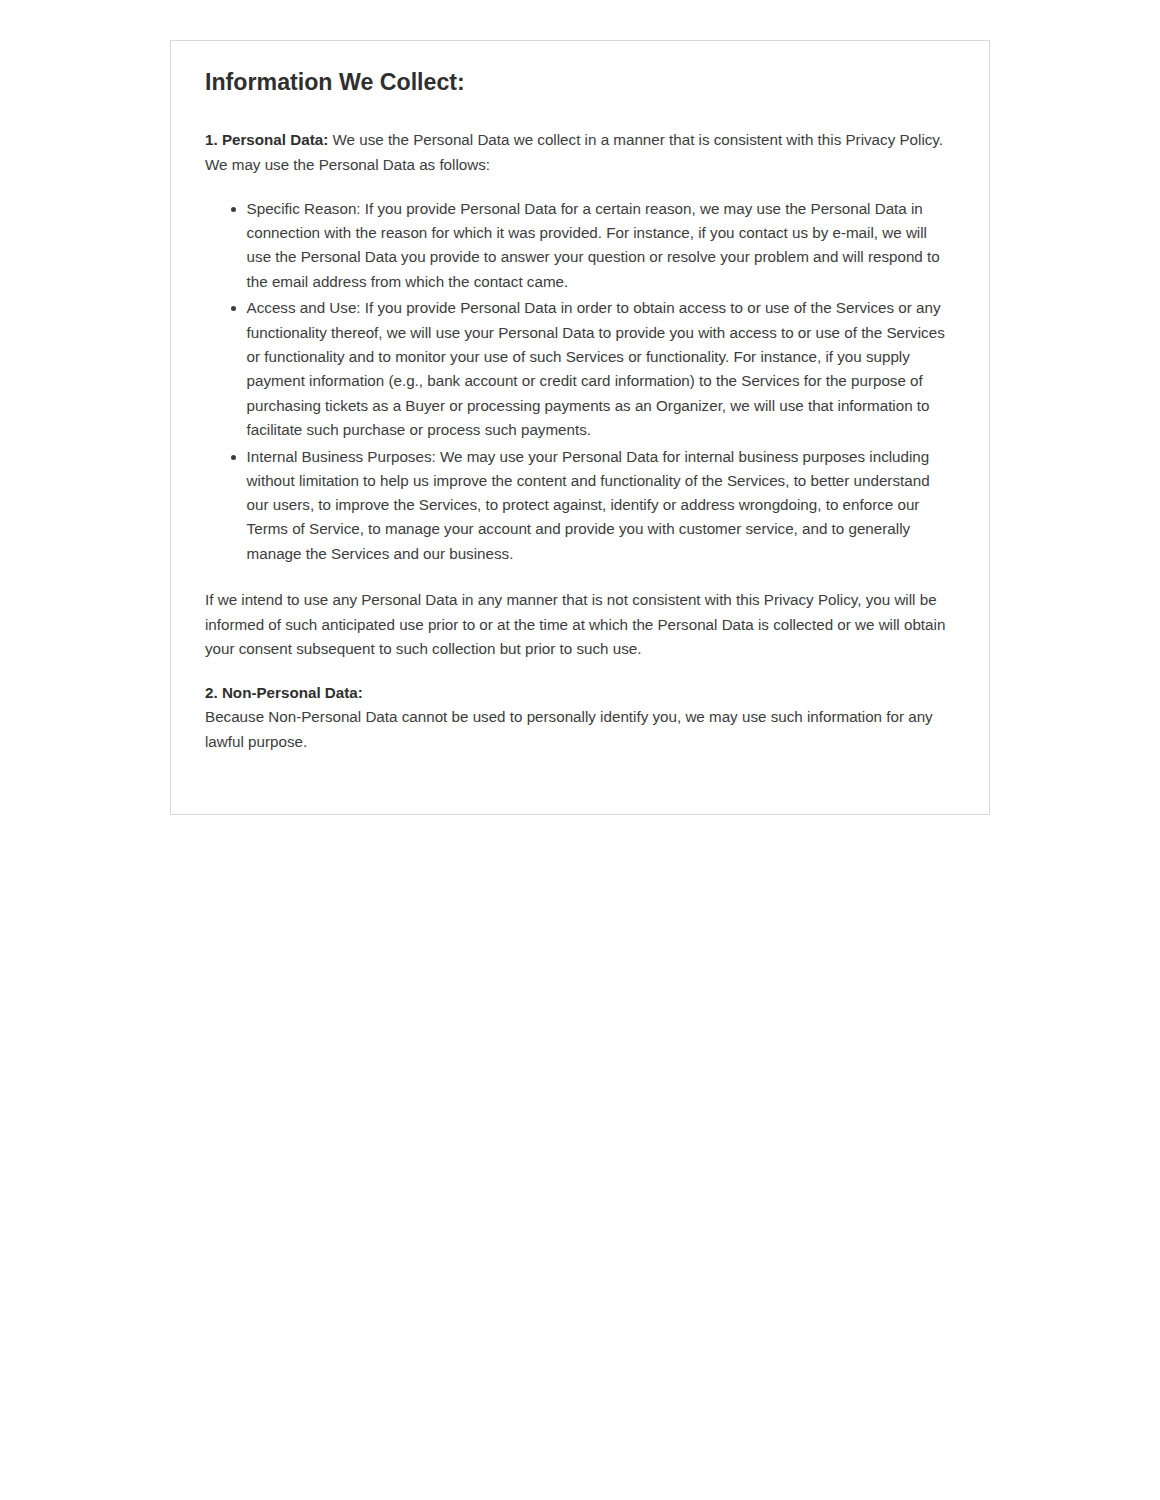Information We Collect:
1. Personal Data: We use the Personal Data we collect in a manner that is consistent with this Privacy Policy. We may use the Personal Data as follows:
Specific Reason: If you provide Personal Data for a certain reason, we may use the Personal Data in connection with the reason for which it was provided. For instance, if you contact us by e-mail, we will use the Personal Data you provide to answer your question or resolve your problem and will respond to the email address from which the contact came.
Access and Use: If you provide Personal Data in order to obtain access to or use of the Services or any functionality thereof, we will use your Personal Data to provide you with access to or use of the Services or functionality and to monitor your use of such Services or functionality. For instance, if you supply payment information (e.g., bank account or credit card information) to the Services for the purpose of purchasing tickets as a Buyer or processing payments as an Organizer, we will use that information to facilitate such purchase or process such payments.
Internal Business Purposes: We may use your Personal Data for internal business purposes including without limitation to help us improve the content and functionality of the Services, to better understand our users, to improve the Services, to protect against, identify or address wrongdoing, to enforce our Terms of Service, to manage your account and provide you with customer service, and to generally manage the Services and our business.
If we intend to use any Personal Data in any manner that is not consistent with this Privacy Policy, you will be informed of such anticipated use prior to or at the time at which the Personal Data is collected or we will obtain your consent subsequent to such collection but prior to such use.
2. Non-Personal Data:
Because Non-Personal Data cannot be used to personally identify you, we may use such information for any lawful purpose.